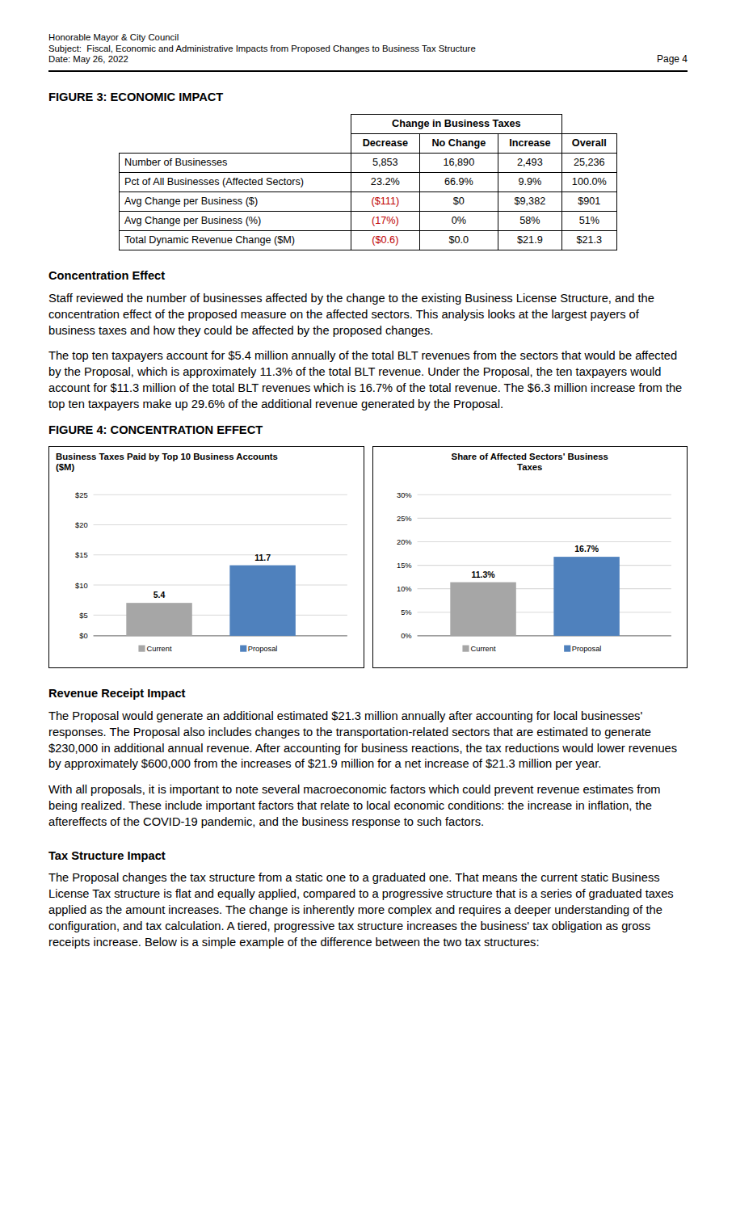Honorable Mayor & City Council
Subject: Fiscal, Economic and Administrative Impacts from Proposed Changes to Business Tax Structure
Date: May 26, 2022
Page 4
FIGURE 3: ECONOMIC IMPACT
| | Change in Business Taxes | |
| | Decrease | No Change | Increase | Overall |
| Number of Businesses | 5,853 | 16,890 | 2,493 | 25,236 |
| Pct of All Businesses (Affected Sectors) | 23.2% | 66.9% | 9.9% | 100.0% |
| Avg Change per Business ($) | ($111) | $0 | $9,382 | $901 |
| Avg Change per Business (%) | (17%) | 0% | 58% | 51% |
| Total Dynamic Revenue Change ($M) | ($0.6) | $0.0 | $21.9 | $21.3 |
Concentration Effect
Staff reviewed the number of businesses affected by the change to the existing Business License Structure, and the concentration effect of the proposed measure on the affected sectors. This analysis looks at the largest payers of business taxes and how they could be affected by the proposed changes.
The top ten taxpayers account for $5.4 million annually of the total BLT revenues from the sectors that would be affected by the Proposal, which is approximately 11.3% of the total BLT revenue. Under the Proposal, the ten taxpayers would account for $11.3 million of the total BLT revenues which is 16.7% of the total revenue. The $6.3 million increase from the top ten taxpayers make up 29.6% of the additional revenue generated by the Proposal.
FIGURE 4: CONCENTRATION EFFECT
Business Taxes Paid by Top 10 Business Accounts
($M)
$25 $20 $15 $10 $5 $0 5.4 11.7 Current Proposal
Share of Affected Sectors' Business
Taxes
30% 25% 20% 15% 10% 5% 0% 11.3% 16.7% Current Proposal
Revenue Receipt Impact
The Proposal would generate an additional estimated $21.3 million annually after accounting for local businesses' responses. The Proposal also includes changes to the transportation-related sectors that are estimated to generate $230,000 in additional annual revenue. After accounting for business reactions, the tax reductions would lower revenues by approximately $600,000 from the increases of $21.9 million for a net increase of $21.3 million per year.
With all proposals, it is important to note several macroeconomic factors which could prevent revenue estimates from being realized. These include important factors that relate to local economic conditions: the increase in inflation, the aftereffects of the COVID-19 pandemic, and the business response to such factors.
Tax Structure Impact
The Proposal changes the tax structure from a static one to a graduated one. That means the current static Business License Tax structure is flat and equally applied, compared to a progressive structure that is a series of graduated taxes applied as the amount increases. The change is inherently more complex and requires a deeper understanding of the configuration, and tax calculation. A tiered, progressive tax structure increases the business' tax obligation as gross receipts increase. Below is a simple example of the difference between the two tax structures: